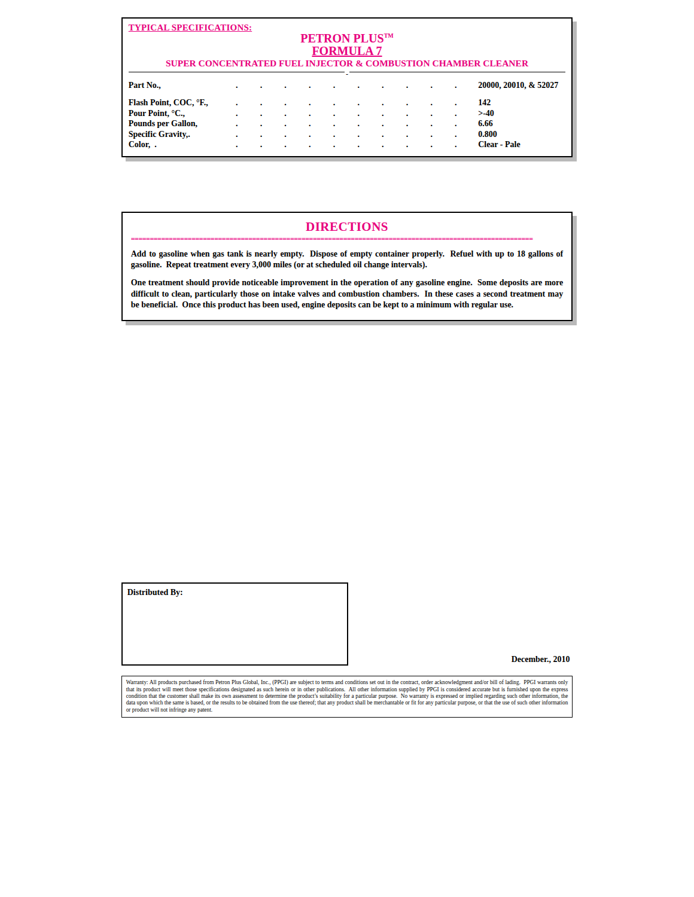TYPICAL SPECIFICATIONS:
PETRON PLUSTM
FORMULA 7
SUPER CONCENTRATED FUEL INJECTOR & COMBUSTION CHAMBER CLEANER
-
| Part No., | . . . . . . . . . . | 20000, 20010, & 52027 |
| Flash Point, COC, °F., | . . . . . . . . . . | 142 |
| Pour Point, °C., | . . . . . . . . . . | >-40 |
| Pounds per Gallon, | . . . . . . . . . . | 6.66 |
| Specific Gravity,. | . . . . . . . . . . | 0.800 |
| Color, . | . . . . . . . . . . | Clear - Pale |
DIRECTIONS
==========================================================================================================
Add to gasoline when gas tank is nearly empty. Dispose of empty container properly. Refuel with up to 18 gallons of gasoline. Repeat treatment every 3,000 miles (or at scheduled oil change intervals).
One treatment should provide noticeable improvement in the operation of any gasoline engine. Some deposits are more difficult to clean, particularly those on intake valves and combustion chambers. In these cases a second treatment may be beneficial. Once this product has been used, engine deposits can be kept to a minimum with regular use.
Distributed By:
December., 2010
Warranty: All products purchased from Petron Plus Global, Inc., (PPGI) are subject to terms and conditions set out in the contract, order acknowledgment and/or bill of lading. PPGI warrants only that its product will meet those specifications designated as such herein or in other publications. All other information supplied by PPGI is considered accurate but is furnished upon the express condition that the customer shall make its own assessment to determine the product’s suitability for a particular purpose. No warranty is expressed or implied regarding such other information, the data upon which the same is based, or the results to be obtained from the use thereof; that any product shall be merchantable or fit for any particular purpose, or that the use of such other information or product will not infringe any patent.